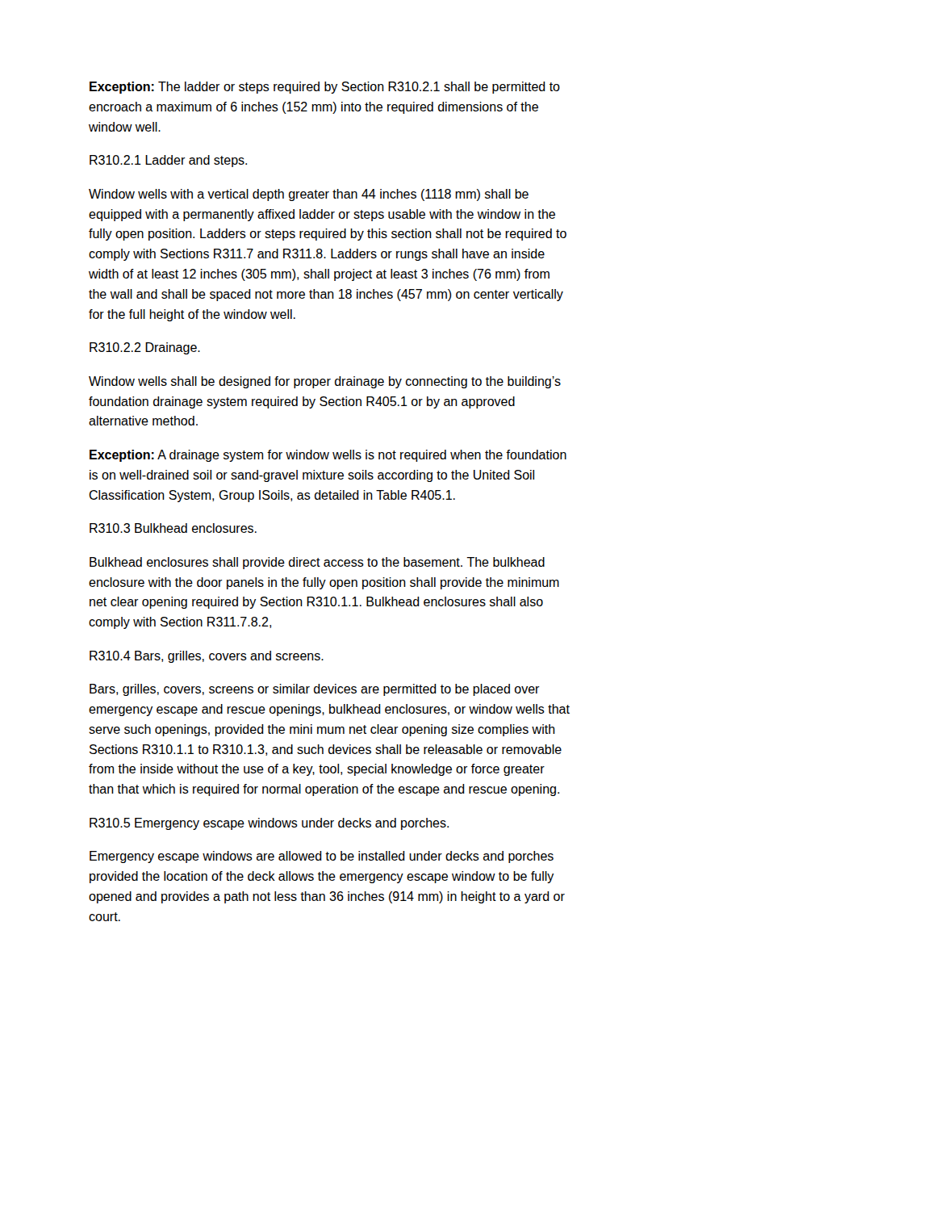Exception: The ladder or steps required by Section R310.2.1 shall be permitted to encroach a maximum of 6 inches (152 mm) into the required dimensions of the window well.
R310.2.1 Ladder and steps.
Window wells with a vertical depth greater than 44 inches (1118 mm) shall be equipped with a permanently affixed ladder or steps usable with the window in the fully open position. Ladders or steps required by this section shall not be required to comply with Sections R311.7 and R311.8. Ladders or rungs shall have an inside width of at least 12 inches (305 mm), shall project at least 3 inches (76 mm) from the wall and shall be spaced not more than 18 inches (457 mm) on center vertically for the full height of the window well.
R310.2.2 Drainage.
Window wells shall be designed for proper drainage by connecting to the building’s foundation drainage system required by Section R405.1 or by an approved alternative method.
Exception: A drainage system for window wells is not required when the foundation is on well-drained soil or sand-gravel mixture soils according to the United Soil Classification System, Group ISoils, as detailed in Table R405.1.
R310.3 Bulkhead enclosures.
Bulkhead enclosures shall provide direct access to the basement. The bulkhead enclosure with the door panels in the fully open position shall provide the minimum net clear opening required by Section R310.1.1. Bulkhead enclosures shall also comply with Section R311.7.8.2,
R310.4 Bars, grilles, covers and screens.
Bars, grilles, covers, screens or similar devices are permitted to be placed over emergency escape and rescue openings, bulkhead enclosures, or window wells that serve such openings, provided the mini mum net clear opening size complies with Sections R310.1.1 to R310.1.3, and such devices shall be releasable or removable from the inside without the use of a key, tool, special knowledge or force greater than that which is required for normal operation of the escape and rescue opening.
R310.5 Emergency escape windows under decks and porches.
Emergency escape windows are allowed to be installed under decks and porches provided the location of the deck allows the emergency escape window to be fully opened and provides a path not less than 36 inches (914 mm) in height to a yard or court.